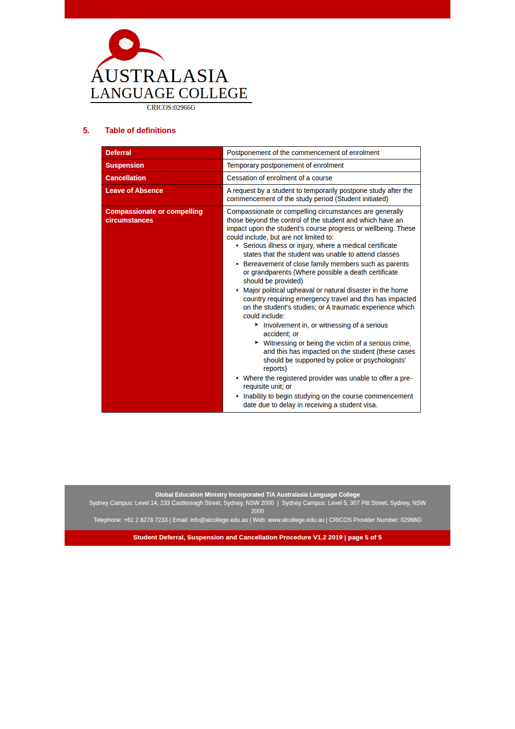AUSTRALASIA
LANGUAGE COLLEGE
CRICOS:02966G
5. Table of definitions
| Deferral | Postponement of the commencement of enrolment |
| Suspension | Temporary postponement of enrolment |
| Cancellation | Cessation of enrolment of a course |
| Leave of Absence | A request by a student to temporarily postpone study after the commencement of the study period (Student initiated) |
| Compassionate or compelling circumstances | Compassionate or compelling circumstances are generally those beyond the control of the student and which have an impact upon the student’s course progress or wellbeing. These could include, but are not limited to: Serious illness or injury, where a medical certificate states that the student was unable to attend classes Bereavement of close family members such as parents or grandparents (Where possible a death certificate should be provided) Major political upheaval or natural disaster in the home country requiring emergency travel and this has impacted on the student’s studies; or A traumatic experience which could include: Involvement in, or witnessing of a serious accident; or Witnessing or being the victim of a serious crime, and this has impacted on the student (these cases should be supported by police or psychologists’ reports) Where the registered provider was unable to offer a pre-requisite unit; or Inability to begin studying on the course commencement date due to delay in receiving a student visa. |
Global Education Ministry Incorporated T/A Australasia Language College
Sydney Campus: Level 14, 233 Castlereagh Street, Sydney, NSW 2000 | Sydney Campus: Level 5, 307 Pitt Street, Sydney, NSW 2000
Telephone: +61 2 8278 7233 | Email: info@alcollege.edu.au | Web: www.alcollege.edu.au | CRICOS Provider Number: 02966G
Student Deferral, Suspension and Cancellation Procedure V1.2 2019 | page 5 of 5